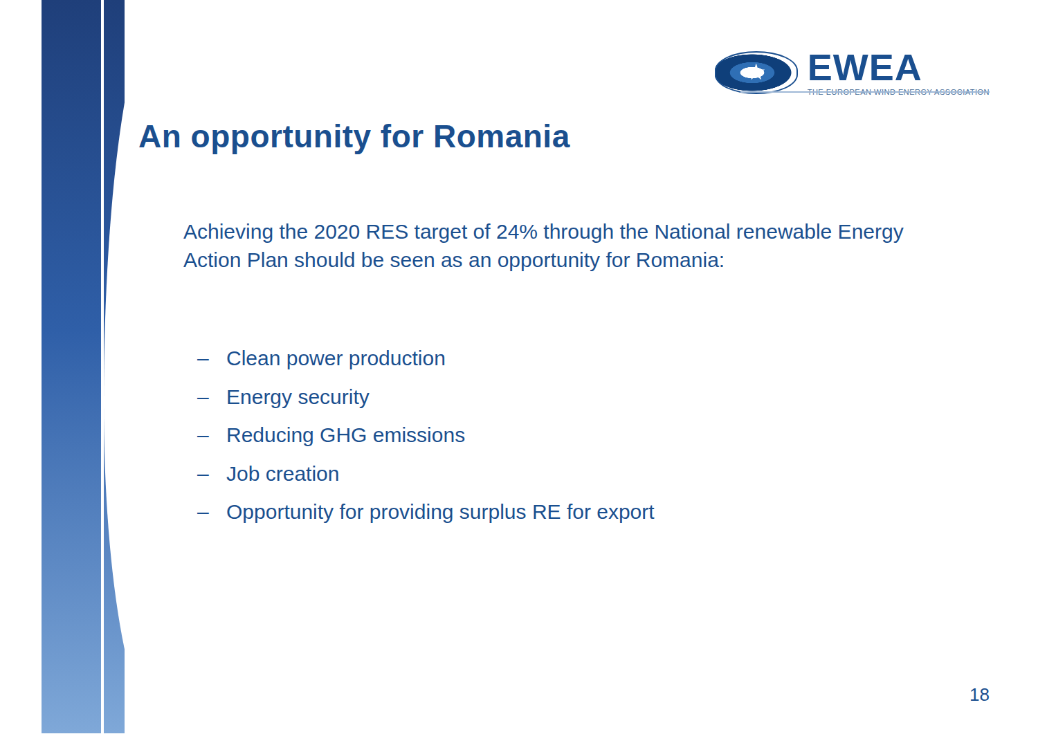EWEA
THE EUROPEAN WIND ENERGY ASSOCIATION
An opportunity for Romania
Achieving the 2020 RES target of 24% through the National renewable Energy Action Plan should be seen as an opportunity for Romania:
Clean power production
Energy security
Reducing GHG emissions
Job creation
Opportunity for providing surplus RE for export
18